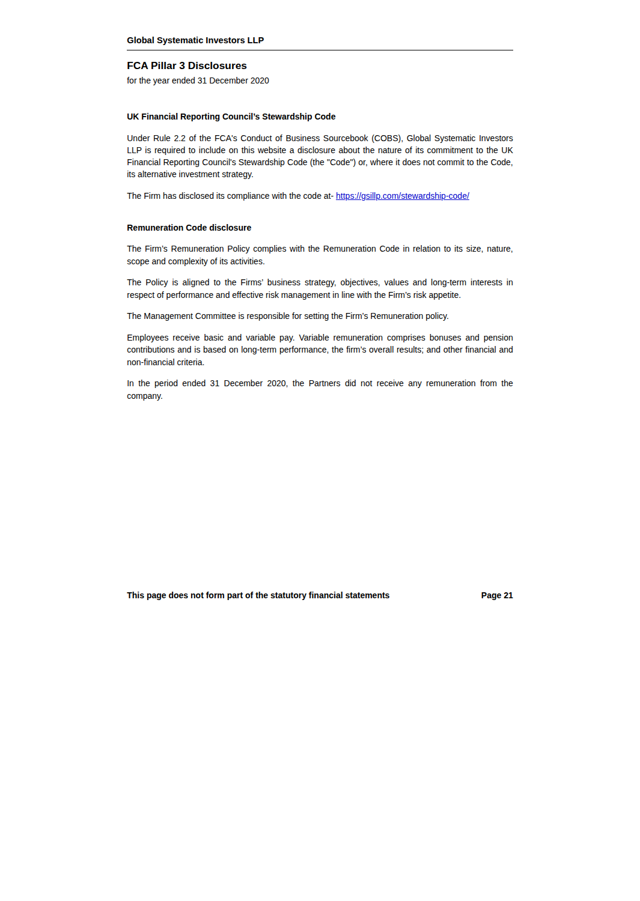Global Systematic Investors LLP
FCA Pillar 3 Disclosures
for the year ended 31 December 2020
UK Financial Reporting Council’s Stewardship Code
Under Rule 2.2 of the FCA's Conduct of Business Sourcebook (COBS), Global Systematic Investors LLP is required to include on this website a disclosure about the nature of its commitment to the UK Financial Reporting Council's Stewardship Code (the "Code") or, where it does not commit to the Code, its alternative investment strategy.
The Firm has disclosed its compliance with the code at- https://gsillp.com/stewardship-code/
Remuneration Code disclosure
The Firm’s Remuneration Policy complies with the Remuneration Code in relation to its size, nature, scope and complexity of its activities.
The Policy is aligned to the Firms’ business strategy, objectives, values and long-term interests in respect of performance and effective risk management in line with the Firm’s risk appetite.
The Management Committee is responsible for setting the Firm’s Remuneration policy.
Employees receive basic and variable pay. Variable remuneration comprises bonuses and pension contributions and is based on long-term performance, the firm’s overall results; and other financial and non-financial criteria.
In the period ended 31 December 2020, the Partners did not receive any remuneration from the company.
This page does not form part of the statutory financial statements Page 21